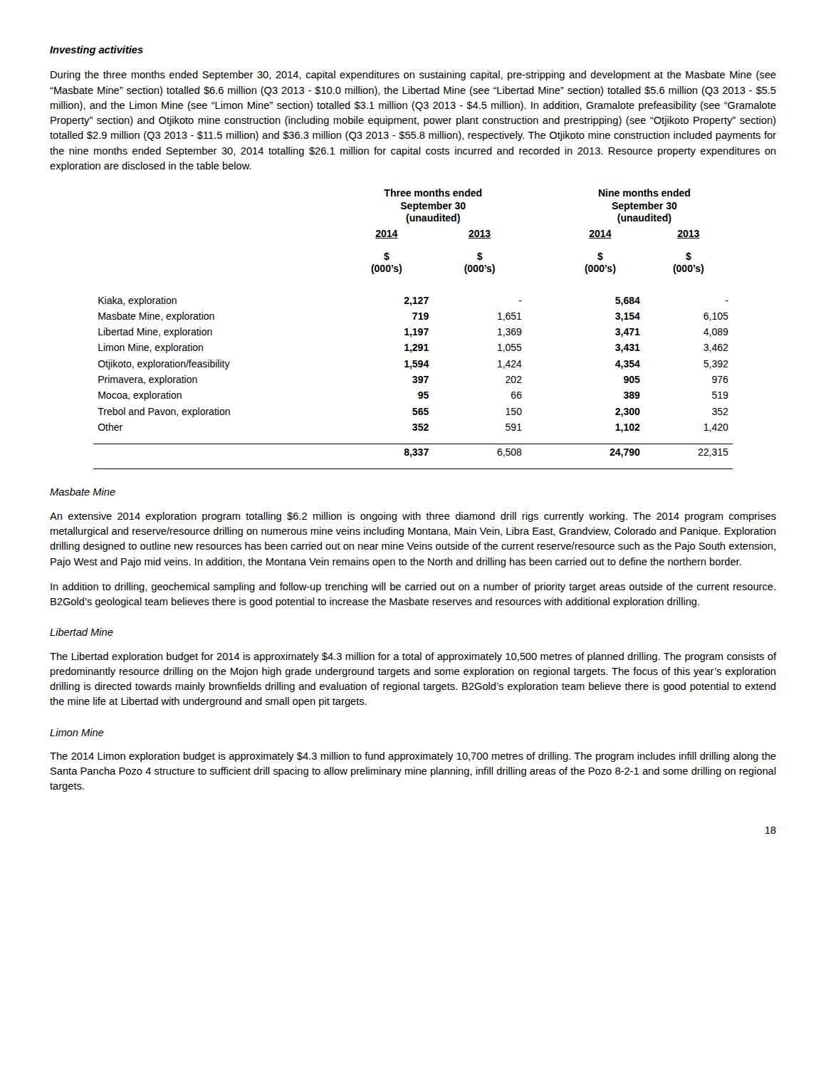Investing activities
During the three months ended September 30, 2014, capital expenditures on sustaining capital, pre-stripping and development at the Masbate Mine (see “Masbate Mine” section) totalled $6.6 million (Q3 2013 - $10.0 million), the Libertad Mine (see “Libertad Mine” section) totalled $5.6 million (Q3 2013 - $5.5 million), and the Limon Mine (see “Limon Mine” section) totalled $3.1 million (Q3 2013 - $4.5 million). In addition, Gramalote prefeasibility (see “Gramalote Property” section) and Otjikoto mine construction (including mobile equipment, power plant construction and prestripping) (see “Otjikoto Property” section) totalled $2.9 million (Q3 2013 - $11.5 million) and $36.3 million (Q3 2013 - $55.8 million), respectively. The Otjikoto mine construction included payments for the nine months ended September 30, 2014 totalling $26.1 million for capital costs incurred and recorded in 2013. Resource property expenditures on exploration are disclosed in the table below.
| | Three months ended September 30 (unaudited) | | Nine months ended September 30 (unaudited) |
| | 2014 | 2013 | | 2014 | 2013 |
| | $ (000’s) | $ (000’s) | | $ (000’s) | $ (000’s) |
| Kiaka, exploration | 2,127 | - | | 5,684 | - |
| Masbate Mine, exploration | 719 | 1,651 | | 3,154 | 6,105 |
| Libertad Mine, exploration | 1,197 | 1,369 | | 3,471 | 4,089 |
| Limon Mine, exploration | 1,291 | 1,055 | | 3,431 | 3,462 |
| Otjikoto, exploration/feasibility | 1,594 | 1,424 | | 4,354 | 5,392 |
| Primavera, exploration | 397 | 202 | | 905 | 976 |
| Mocoa, exploration | 95 | 66 | | 389 | 519 |
| Trebol and Pavon, exploration | 565 | 150 | | 2,300 | 352 |
| Other | 352 | 591 | | 1,102 | 1,420 |
| | 8,337 | 6,508 | | 24,790 | 22,315 |
Masbate Mine
An extensive 2014 exploration program totalling $6.2 million is ongoing with three diamond drill rigs currently working. The 2014 program comprises metallurgical and reserve/resource drilling on numerous mine veins including Montana, Main Vein, Libra East, Grandview, Colorado and Panique. Exploration drilling designed to outline new resources has been carried out on near mine Veins outside of the current reserve/resource such as the Pajo South extension, Pajo West and Pajo mid veins. In addition, the Montana Vein remains open to the North and drilling has been carried out to define the northern border.
In addition to drilling, geochemical sampling and follow-up trenching will be carried out on a number of priority target areas outside of the current resource. B2Gold’s geological team believes there is good potential to increase the Masbate reserves and resources with additional exploration drilling.
Libertad Mine
The Libertad exploration budget for 2014 is approximately $4.3 million for a total of approximately 10,500 metres of planned drilling. The program consists of predominantly resource drilling on the Mojon high grade underground targets and some exploration on regional targets. The focus of this year’s exploration drilling is directed towards mainly brownfields drilling and evaluation of regional targets. B2Gold’s exploration team believe there is good potential to extend the mine life at Libertad with underground and small open pit targets.
Limon Mine
The 2014 Limon exploration budget is approximately $4.3 million to fund approximately 10,700 metres of drilling. The program includes infill drilling along the Santa Pancha Pozo 4 structure to sufficient drill spacing to allow preliminary mine planning, infill drilling areas of the Pozo 8-2-1 and some drilling on regional targets.
18